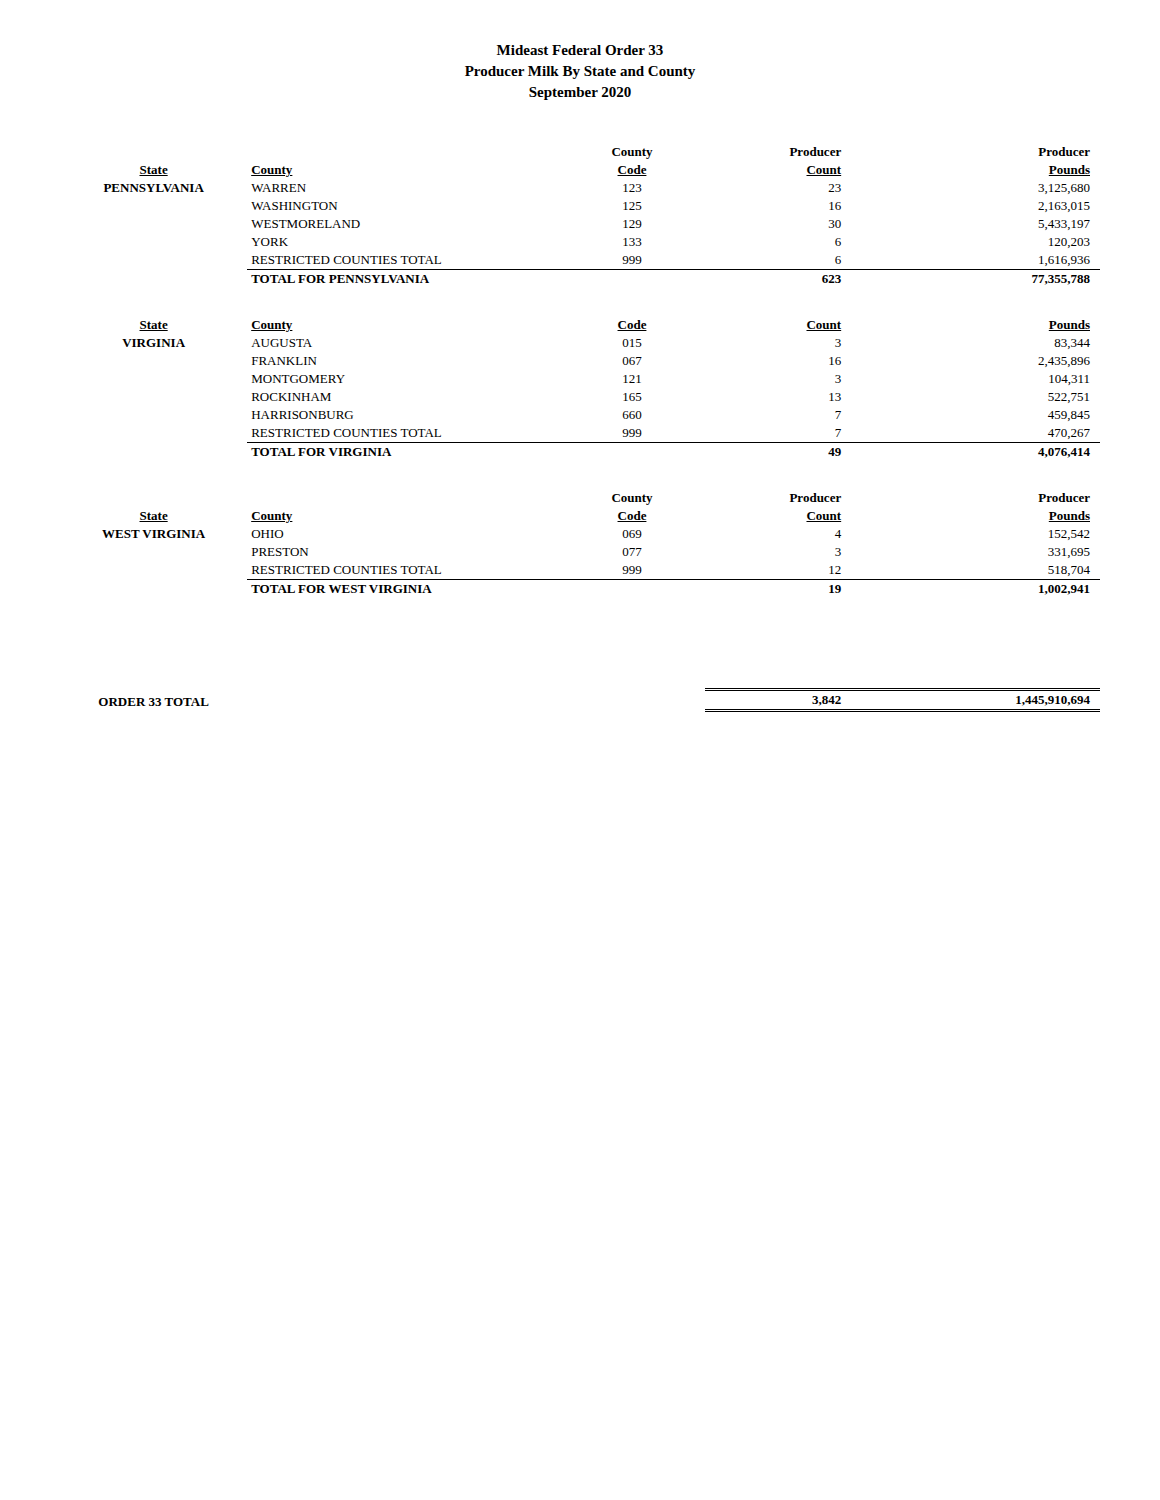Mideast Federal Order 33
Producer Milk By State and County
September 2020
| | | County | Producer | Producer |
| State | County | Code | Count | Pounds |
| PENNSYLVANIA | WARREN | 123 | 23 | 3,125,680 |
| | WASHINGTON | 125 | 16 | 2,163,015 |
| | WESTMORELAND | 129 | 30 | 5,433,197 |
| | YORK | 133 | 6 | 120,203 |
| | RESTRICTED COUNTIES TOTAL | 999 | 6 | 1,616,936 |
| | TOTAL FOR PENNSYLVANIA | | 623 | 77,355,788 |
| State | County | Code | Count | Pounds |
| VIRGINIA | AUGUSTA | 015 | 3 | 83,344 |
| | FRANKLIN | 067 | 16 | 2,435,896 |
| | MONTGOMERY | 121 | 3 | 104,311 |
| | ROCKINHAM | 165 | 13 | 522,751 |
| | HARRISONBURG | 660 | 7 | 459,845 |
| | RESTRICTED COUNTIES TOTAL | 999 | 7 | 470,267 |
| | TOTAL FOR VIRGINIA | | 49 | 4,076,414 |
| | | County | Producer | Producer |
| State | County | Code | Count | Pounds |
| WEST VIRGINIA | OHIO | 069 | 4 | 152,542 |
| | PRESTON | 077 | 3 | 331,695 |
| | RESTRICTED COUNTIES TOTAL | 999 | 12 | 518,704 |
| | TOTAL FOR WEST VIRGINIA | | 19 | 1,002,941 |
| ORDER 33 TOTAL | | 3,842 | 1,445,910,694 |